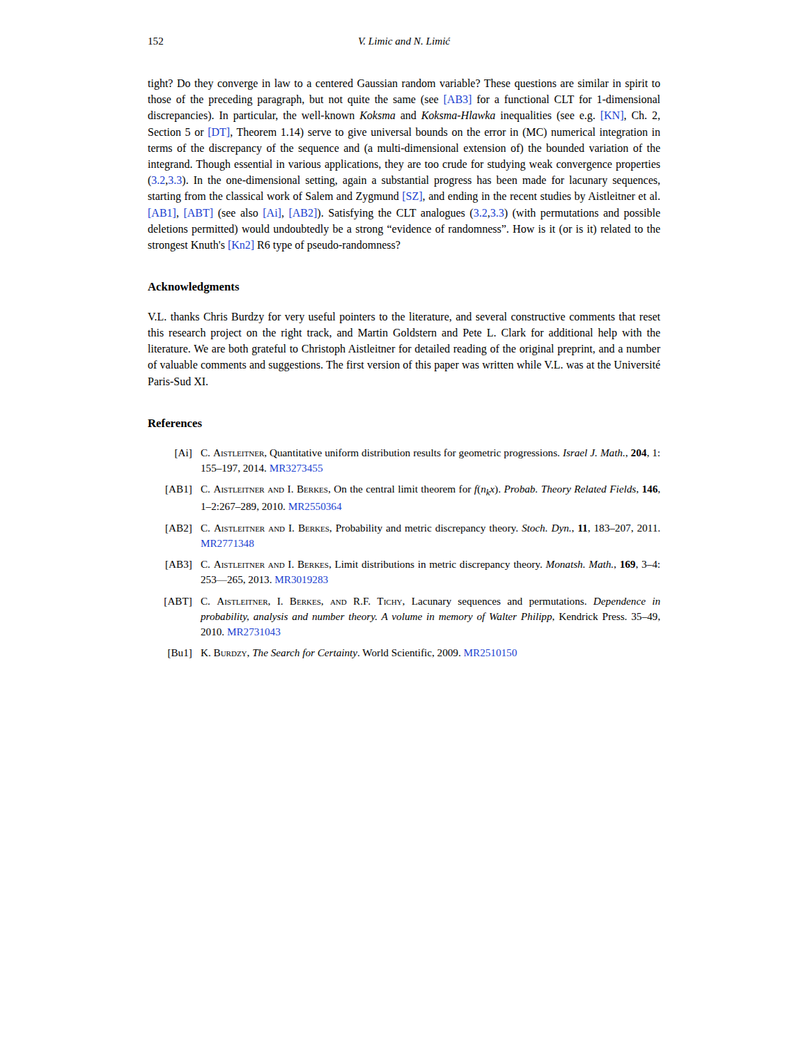152 V. Limic and N. Limić 152
tight? Do they converge in law to a centered Gaussian random variable? These questions are similar in spirit to those of the preceding paragraph, but not quite the same (see [AB3] for a functional CLT for 1-dimensional discrepancies). In particular, the well-known Koksma and Koksma-Hlawka inequalities (see e.g. [KN], Ch. 2, Section 5 or [DT], Theorem 1.14) serve to give universal bounds on the error in (MC) numerical integration in terms of the discrepancy of the sequence and (a multi-dimensional extension of) the bounded variation of the integrand. Though essential in various applications, they are too crude for studying weak convergence properties (3.2,3.3). In the one-dimensional setting, again a substantial progress has been made for lacunary sequences, starting from the classical work of Salem and Zygmund [SZ], and ending in the recent studies by Aistleitner et al. [AB1], [ABT] (see also [Ai], [AB2]). Satisfying the CLT analogues (3.2,3.3) (with permutations and possible deletions permitted) would undoubtedly be a strong “evidence of randomness”. How is it (or is it) related to the strongest Knuth's [Kn2] R6 type of pseudo-randomness?
Acknowledgments
V.L. thanks Chris Burdzy for very useful pointers to the literature, and several constructive comments that reset this research project on the right track, and Martin Goldstern and Pete L. Clark for additional help with the literature. We are both grateful to Christoph Aistleitner for detailed reading of the original preprint, and a number of valuable comments and suggestions. The first version of this paper was written while V.L. was at the Université Paris-Sud XI.
References
[Ai]
C. Aistleitner, Quantitative uniform distribution results for geometric progressions. Israel J. Math., 204, 1: 155–197, 2014. MR3273455
[AB1]
C. Aistleitner and I. Berkes, On the central limit theorem for f(nkx). Probab. Theory Related Fields, 146, 1–2:267–289, 2010. MR2550364
[AB2]
C. Aistleitner and I. Berkes, Probability and metric discrepancy theory. Stoch. Dyn., 11, 183–207, 2011. MR2771348
[AB3]
C. Aistleitner and I. Berkes, Limit distributions in metric discrepancy theory. Monatsh. Math., 169, 3–4: 253—265, 2013. MR3019283
[ABT]
C. Aistleitner, I. Berkes, and R.F. Tichy, Lacunary sequences and permutations. Dependence in probability, analysis and number theory. A volume in memory of Walter Philipp, Kendrick Press. 35–49, 2010. MR2731043
[Bu1]
K. Burdzy, The Search for Certainty. World Scientific, 2009. MR2510150